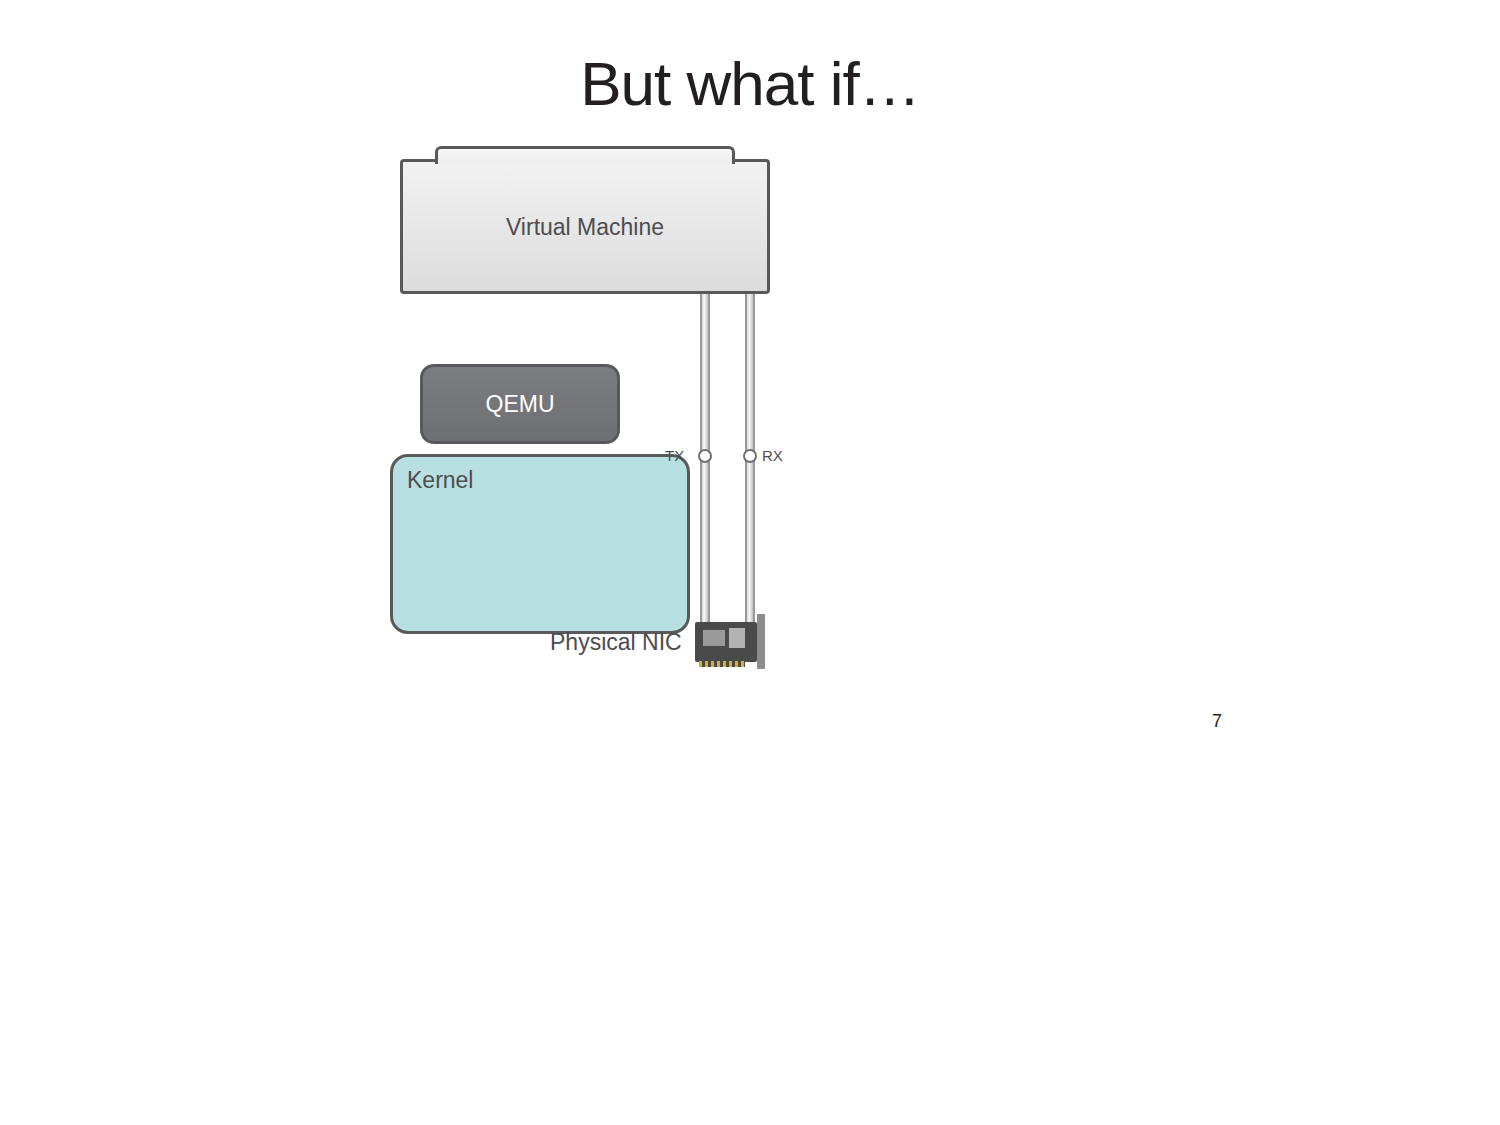But what if…
Virtual Machine
QEMU
Kernel
TX RX
Physical NIC
7